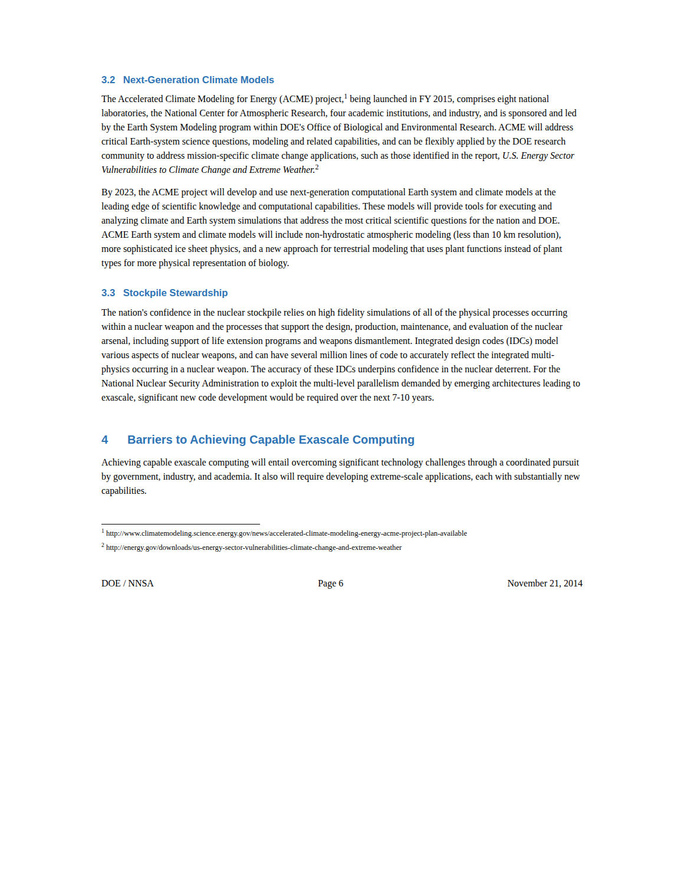3.2 Next-Generation Climate Models
The Accelerated Climate Modeling for Energy (ACME) project,1 being launched in FY 2015, comprises eight national laboratories, the National Center for Atmospheric Research, four academic institutions, and industry, and is sponsored and led by the Earth System Modeling program within DOE's Office of Biological and Environmental Research. ACME will address critical Earth-system science questions, modeling and related capabilities, and can be flexibly applied by the DOE research community to address mission-specific climate change applications, such as those identified in the report, U.S. Energy Sector Vulnerabilities to Climate Change and Extreme Weather.2
By 2023, the ACME project will develop and use next-generation computational Earth system and climate models at the leading edge of scientific knowledge and computational capabilities. These models will provide tools for executing and analyzing climate and Earth system simulations that address the most critical scientific questions for the nation and DOE. ACME Earth system and climate models will include non-hydrostatic atmospheric modeling (less than 10 km resolution), more sophisticated ice sheet physics, and a new approach for terrestrial modeling that uses plant functions instead of plant types for more physical representation of biology.
3.3 Stockpile Stewardship
The nation's confidence in the nuclear stockpile relies on high fidelity simulations of all of the physical processes occurring within a nuclear weapon and the processes that support the design, production, maintenance, and evaluation of the nuclear arsenal, including support of life extension programs and weapons dismantlement. Integrated design codes (IDCs) model various aspects of nuclear weapons, and can have several million lines of code to accurately reflect the integrated multi-physics occurring in a nuclear weapon. The accuracy of these IDCs underpins confidence in the nuclear deterrent. For the National Nuclear Security Administration to exploit the multi-level parallelism demanded by emerging architectures leading to exascale, significant new code development would be required over the next 7-10 years.
4 Barriers to Achieving Capable Exascale Computing
Achieving capable exascale computing will entail overcoming significant technology challenges through a coordinated pursuit by government, industry, and academia. It also will require developing extreme-scale applications, each with substantially new capabilities.
1 http://www.climatemodeling.science.energy.gov/news/accelerated-climate-modeling-energy-acme-project-plan-available
2 http://energy.gov/downloads/us-energy-sector-vulnerabilities-climate-change-and-extreme-weather
DOE / NNSA Page 6 November 21, 2014